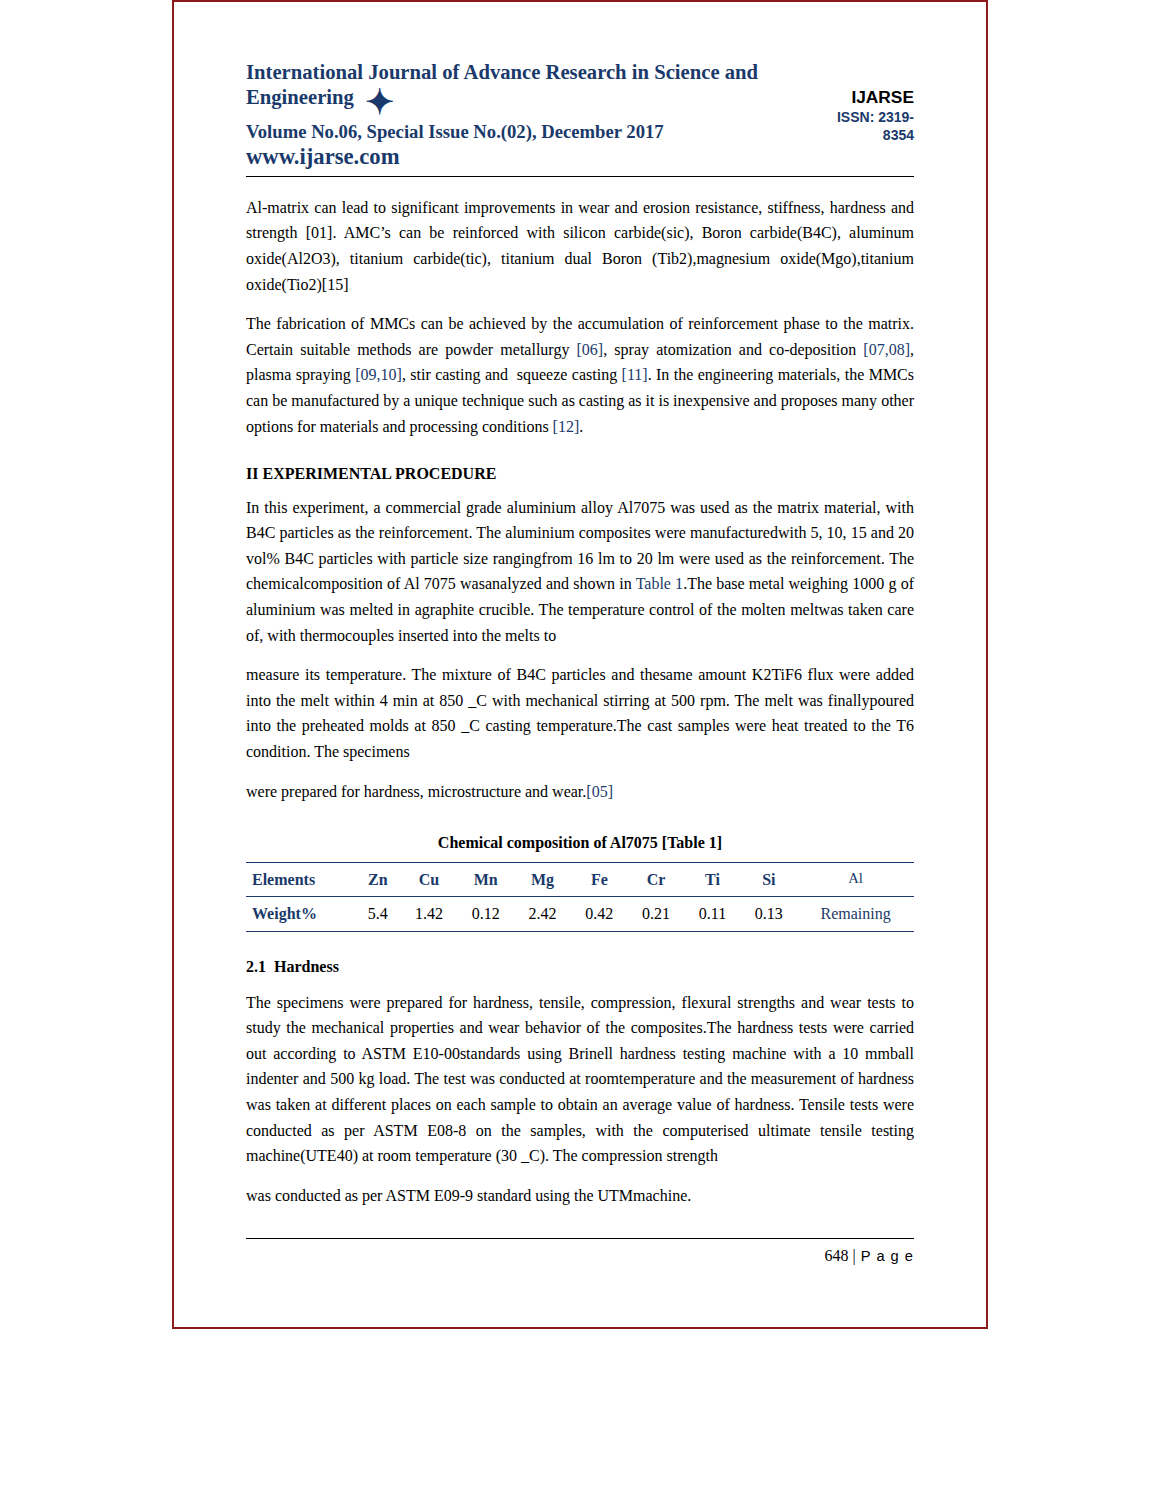International Journal of Advance Research in Science and Engineering ✦
Volume No.06, Special Issue No.(02), December 2017
www.ijarse.com
IJARSE
ISSN: 2319-8354
Al-matrix can lead to significant improvements in wear and erosion resistance, stiffness, hardness and strength [01]. AMC’s can be reinforced with silicon carbide(sic), Boron carbide(B4C), aluminum oxide(Al2O3), titanium carbide(tic), titanium dual Boron (Tib2),magnesium oxide(Mgo),titanium oxide(Tio2)[15]
The fabrication of MMCs can be achieved by the accumulation of reinforcement phase to the matrix. Certain suitable methods are powder metallurgy [06], spray atomization and co-deposition [07,08], plasma spraying [09,10], stir casting and squeeze casting [11]. In the engineering materials, the MMCs can be manufactured by a unique technique such as casting as it is inexpensive and proposes many other options for materials and processing conditions [12].
II EXPERIMENTAL PROCEDURE
In this experiment, a commercial grade aluminium alloy Al7075 was used as the matrix material, with B4C particles as the reinforcement. The aluminium composites were manufacturedwith 5, 10, 15 and 20 vol% B4C particles with particle size rangingfrom 16 lm to 20 lm were used as the reinforcement. The chemicalcomposition of Al 7075 wasanalyzed and shown in Table 1.The base metal weighing 1000 g of aluminium was melted in agraphite crucible. The temperature control of the molten meltwas taken care of, with thermocouples inserted into the melts to
measure its temperature. The mixture of B4C particles and thesame amount K2TiF6 flux were added into the melt within 4 min at 850 _C with mechanical stirring at 500 rpm. The melt was finallypoured into the preheated molds at 850 _C casting temperature.The cast samples were heat treated to the T6 condition. The specimens
were prepared for hardness, microstructure and wear.[05]
Chemical composition of Al7075 [Table 1]
| Elements | Zn | Cu | Mn | Mg | Fe | Cr | Ti | Si | Al |
| --- | --- | --- | --- | --- | --- | --- | --- | --- | --- |
| Weight% | 5.4 | 1.42 | 0.12 | 2.42 | 0.42 | 0.21 | 0.11 | 0.13 | Remaining |
2.1 Hardness
The specimens were prepared for hardness, tensile, compression, flexural strengths and wear tests to study the mechanical properties and wear behavior of the composites.The hardness tests were carried out according to ASTM E10-00standards using Brinell hardness testing machine with a 10 mmball indenter and 500 kg load. The test was conducted at roomtemperature and the measurement of hardness was taken at different places on each sample to obtain an average value of hardness. Tensile tests were conducted as per ASTM E08-8 on the samples, with the computerised ultimate tensile testing machine(UTE40) at room temperature (30 _C). The compression strength
was conducted as per ASTM E09-9 standard using the UTMmachine.
648 | P a g e